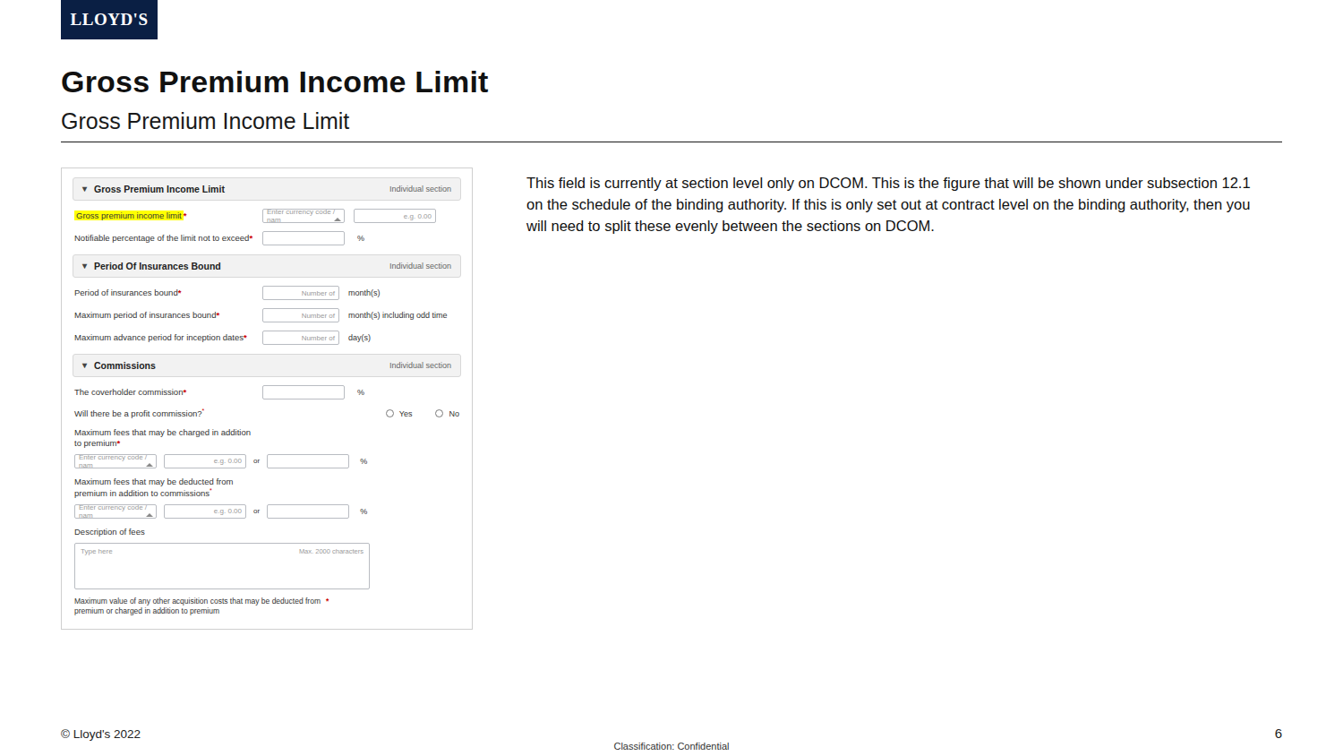LLOYD'S
Gross Premium Income Limit
Gross Premium Income Limit
▾Gross Premium Income Limit Individual section
Gross premium income limit*
Enter currency code / nam
e.g. 0.00
Notifiable percentage of the limit not to exceed*
%
▾Period Of Insurances Bound Individual section
Period of insurances bound*
Number of
month(s)
Maximum period of insurances bound*
Number of
month(s) including odd time
Maximum advance period for inception dates*
Number of
day(s)
▾Commissions Individual section
The coverholder commission*
%
Will there be a profit commission?*
Yes No
Maximum fees that may be charged in addition to premium*
Enter currency code / nam
e.g. 0.00
or
%
Maximum fees that may be deducted from premium in addition to commissions*
Enter currency code / nam
e.g. 0.00
or
%
Description of fees
Type here Max. 2000 characters
Maximum value of any other acquisition costs that may be deducted from*
premium or charged in addition to premium
This field is currently at section level only on DCOM. This is the figure that will be shown under subsection 12.1 on the schedule of the binding authority. If this is only set out at contract level on the binding authority, then you will need to split these evenly between the sections on DCOM.
© Lloyd's 2022
6
Classification: Confidential